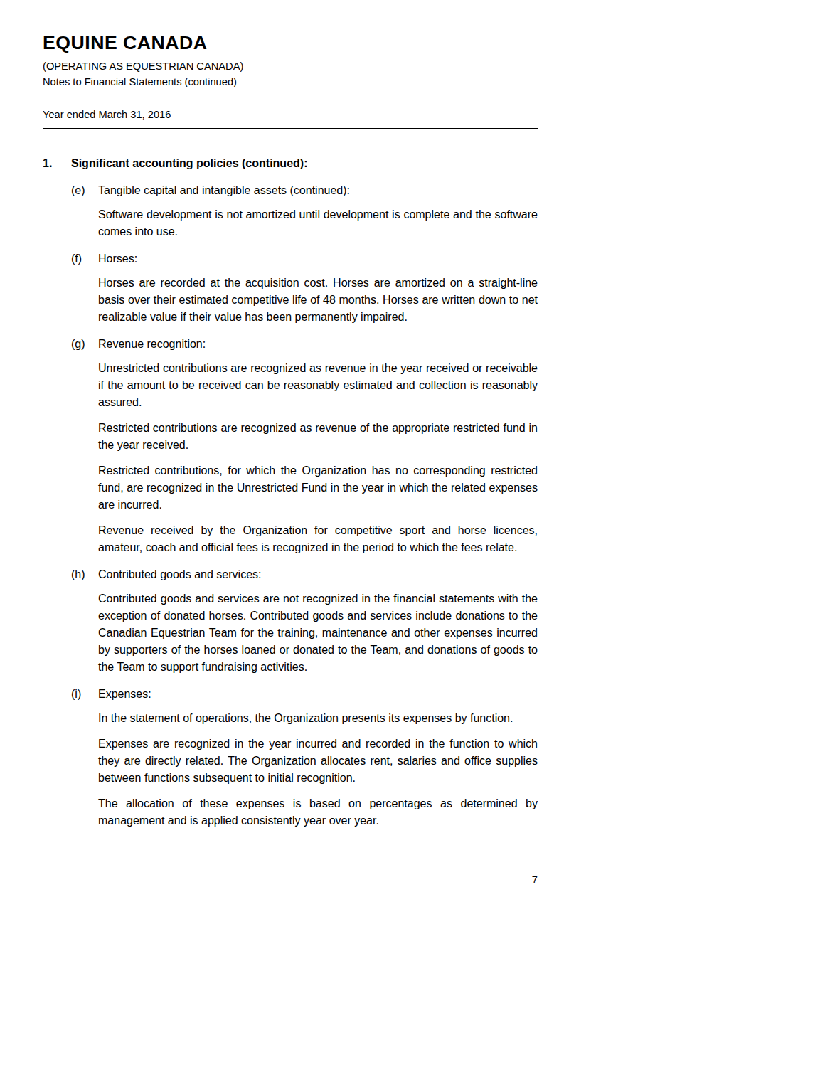EQUINE CANADA
(OPERATING AS EQUESTRIAN CANADA)
Notes to Financial Statements (continued)
Year ended March 31, 2016
1. Significant accounting policies (continued):
(e)
Tangible capital and intangible assets (continued):
Software development is not amortized until development is complete and the software comes into use.
(f)
Horses:
Horses are recorded at the acquisition cost. Horses are amortized on a straight-line basis over their estimated competitive life of 48 months. Horses are written down to net realizable value if their value has been permanently impaired.
(g)
Revenue recognition:
Unrestricted contributions are recognized as revenue in the year received or receivable if the amount to be received can be reasonably estimated and collection is reasonably assured.
Restricted contributions are recognized as revenue of the appropriate restricted fund in the year received.
Restricted contributions, for which the Organization has no corresponding restricted fund, are recognized in the Unrestricted Fund in the year in which the related expenses are incurred.
Revenue received by the Organization for competitive sport and horse licences, amateur, coach and official fees is recognized in the period to which the fees relate.
(h)
Contributed goods and services:
Contributed goods and services are not recognized in the financial statements with the exception of donated horses. Contributed goods and services include donations to the Canadian Equestrian Team for the training, maintenance and other expenses incurred by supporters of the horses loaned or donated to the Team, and donations of goods to the Team to support fundraising activities.
(i)
Expenses:
In the statement of operations, the Organization presents its expenses by function.
Expenses are recognized in the year incurred and recorded in the function to which they are directly related. The Organization allocates rent, salaries and office supplies between functions subsequent to initial recognition.
The allocation of these expenses is based on percentages as determined by management and is applied consistently year over year.
7